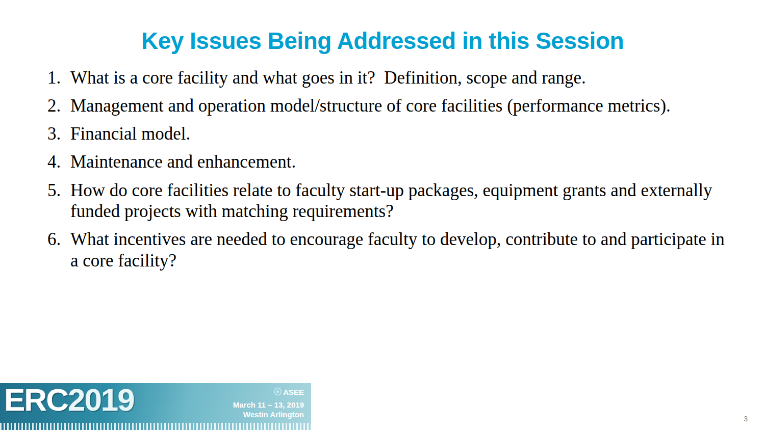Key Issues Being Addressed in this Session
What is a core facility and what goes in it? Definition, scope and range.
Management and operation model/structure of core facilities (performance metrics).
Financial model.
Maintenance and enhancement.
How do core facilities relate to faculty start-up packages, equipment grants and externally funded projects with matching requirements?
What incentives are needed to encourage faculty to develop, contribute to and participate in a core facility?
ERC2019
⦿ASEE
March 11 – 13, 2019
Westin Arlington
3